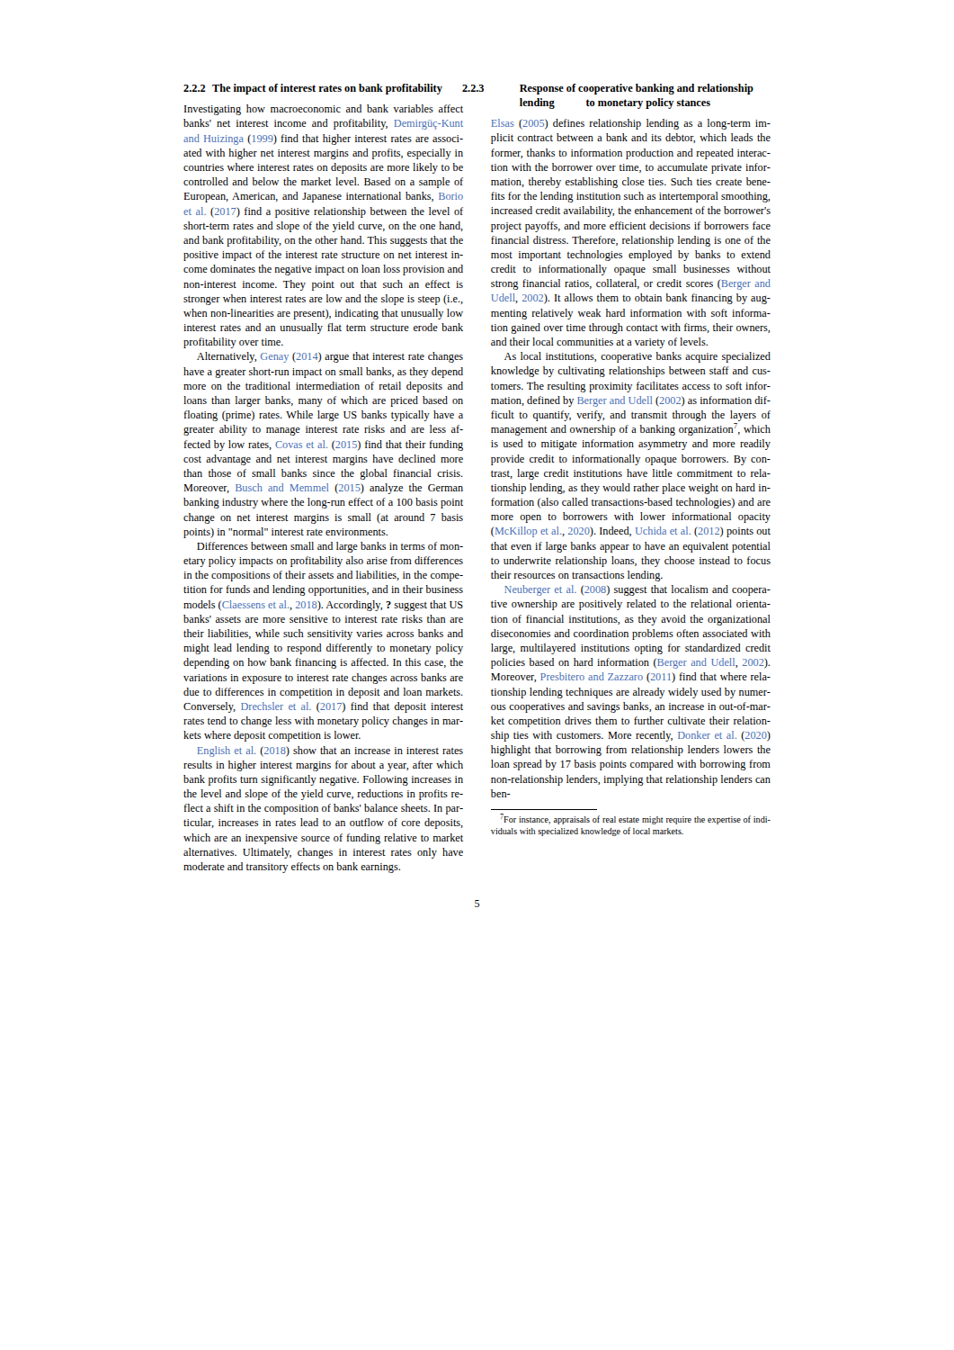2.2.2 The impact of interest rates on bank profitability
Investigating how macroeconomic and bank variables affect banks' net interest income and profitability, Demirgüç-Kunt and Huizinga (1999) find that higher interest rates are associated with higher net interest margins and profits, especially in countries where interest rates on deposits are more likely to be controlled and below the market level. Based on a sample of European, American, and Japanese international banks, Borio et al. (2017) find a positive relationship between the level of short-term rates and slope of the yield curve, on the one hand, and bank profitability, on the other hand. This suggests that the positive impact of the interest rate structure on net interest income dominates the negative impact on loan loss provision and non-interest income. They point out that such an effect is stronger when interest rates are low and the slope is steep (i.e., when non-linearities are present), indicating that unusually low interest rates and an unusually flat term structure erode bank profitability over time.
Alternatively, Genay (2014) argue that interest rate changes have a greater short-run impact on small banks, as they depend more on the traditional intermediation of retail deposits and loans than larger banks, many of which are priced based on floating (prime) rates. While large US banks typically have a greater ability to manage interest rate risks and are less affected by low rates, Covas et al. (2015) find that their funding cost advantage and net interest margins have declined more than those of small banks since the global financial crisis. Moreover, Busch and Memmel (2015) analyze the German banking industry where the long-run effect of a 100 basis point change on net interest margins is small (at around 7 basis points) in "normal" interest rate environments.
Differences between small and large banks in terms of monetary policy impacts on profitability also arise from differences in the compositions of their assets and liabilities, in the competition for funds and lending opportunities, and in their business models (Claessens et al., 2018). Accordingly, ? suggest that US banks' assets are more sensitive to interest rate risks than are their liabilities, while such sensitivity varies across banks and might lead lending to respond differently to monetary policy depending on how bank financing is affected. In this case, the variations in exposure to interest rate changes across banks are due to differences in competition in deposit and loan markets. Conversely, Drechsler et al. (2017) find that deposit interest rates tend to change less with monetary policy changes in markets where deposit competition is lower.
English et al. (2018) show that an increase in interest rates results in higher interest margins for about a year, after which bank profits turn significantly negative. Following increases in the level and slope of the yield curve, reductions in profits reflect a shift in the composition of banks' balance sheets. In particular, increases in rates lead to an outflow of core deposits, which are an inexpensive source of funding relative to market alternatives. Ultimately, changes in interest rates only have moderate and transitory effects on bank earnings.
2.2.3 Response of cooperative banking and relationship lending to monetary policy stances
Elsas (2005) defines relationship lending as a long-term implicit contract between a bank and its debtor, which leads the former, thanks to information production and repeated interaction with the borrower over time, to accumulate private information, thereby establishing close ties. Such ties create benefits for the lending institution such as intertemporal smoothing, increased credit availability, the enhancement of the borrower's project payoffs, and more efficient decisions if borrowers face financial distress. Therefore, relationship lending is one of the most important technologies employed by banks to extend credit to informationally opaque small businesses without strong financial ratios, collateral, or credit scores (Berger and Udell, 2002). It allows them to obtain bank financing by augmenting relatively weak hard information with soft information gained over time through contact with firms, their owners, and their local communities at a variety of levels.
As local institutions, cooperative banks acquire specialized knowledge by cultivating relationships between staff and customers. The resulting proximity facilitates access to soft information, defined by Berger and Udell (2002) as information difficult to quantify, verify, and transmit through the layers of management and ownership of a banking organization7, which is used to mitigate information asymmetry and more readily provide credit to informationally opaque borrowers. By contrast, large credit institutions have little commitment to relationship lending, as they would rather place weight on hard information (also called transactions-based technologies) and are more open to borrowers with lower informational opacity (McKillop et al., 2020). Indeed, Uchida et al. (2012) points out that even if large banks appear to have an equivalent potential to underwrite relationship loans, they choose instead to focus their resources on transactions lending.
Neuberger et al. (2008) suggest that localism and cooperative ownership are positively related to the relational orientation of financial institutions, as they avoid the organizational diseconomies and coordination problems often associated with large, multilayered institutions opting for standardized credit policies based on hard information (Berger and Udell, 2002). Moreover, Presbitero and Zazzaro (2011) find that where relationship lending techniques are already widely used by numerous cooperatives and savings banks, an increase in out-of-market competition drives them to further cultivate their relationship ties with customers. More recently, Donker et al. (2020) highlight that borrowing from relationship lenders lowers the loan spread by 17 basis points compared with borrowing from non-relationship lenders, implying that relationship lenders can ben-
7For instance, appraisals of real estate might require the expertise of individuals with specialized knowledge of local markets.
5